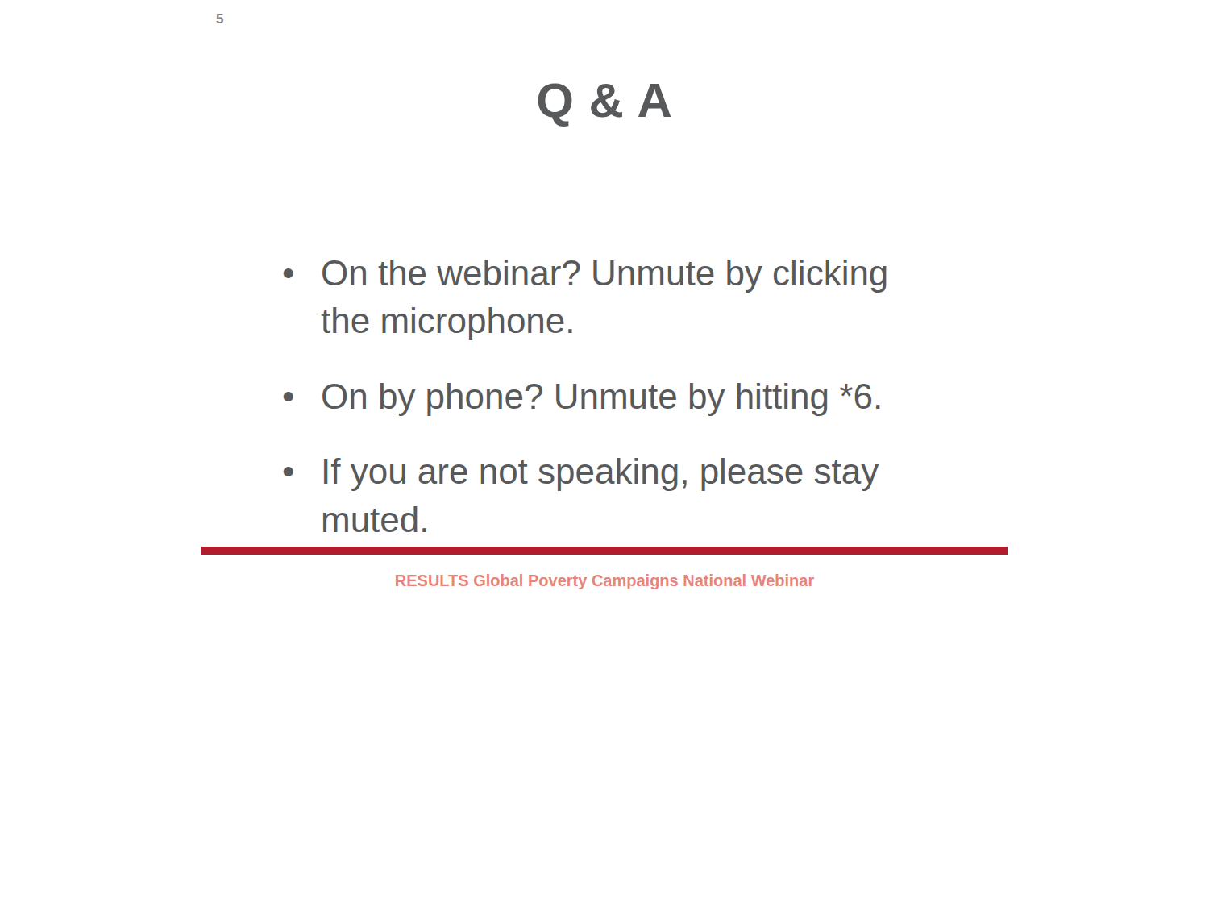5
Q & A
On the webinar? Unmute by clicking the microphone.
On by phone? Unmute by hitting *6.
If you are not speaking, please stay muted.
RESULTS Global Poverty Campaigns National Webinar